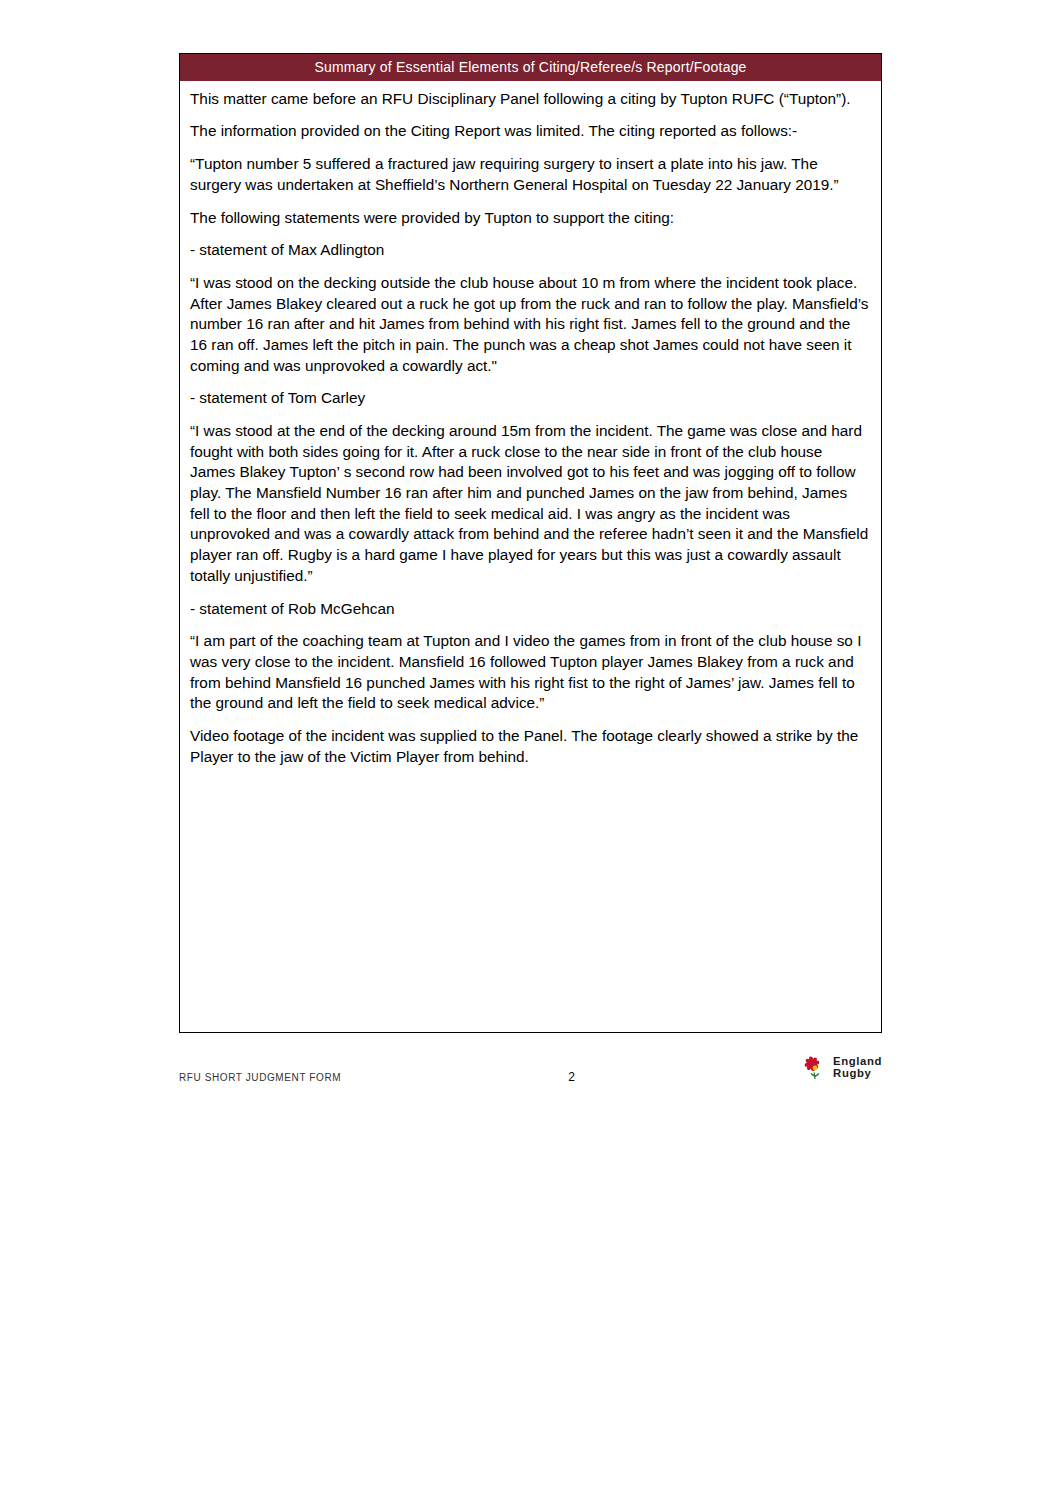Summary of Essential Elements of Citing/Referee/s Report/Footage
This matter came before an RFU Disciplinary Panel following a citing by Tupton RUFC (“Tupton”).
The information provided on the Citing Report was limited. The citing reported as follows:-
“Tupton number 5 suffered a fractured jaw requiring surgery to insert a plate into his jaw. The surgery was undertaken at Sheffield’s Northern General Hospital on Tuesday 22 January 2019.”
The following statements were provided by Tupton to support the citing:
- statement of Max Adlington
“I was stood on the decking outside the club house about 10 m from where the incident took place. After James Blakey cleared out a ruck he got up from the ruck and ran to follow the play. Mansfield’s number 16 ran after and hit James from behind with his right fist. James fell to the ground and the 16 ran off. James left the pitch in pain. The punch was a cheap shot James could not have seen it coming and was unprovoked a cowardly act."
- statement of Tom Carley
“I was stood at the end of the decking around 15m from the incident. The game was close and hard fought with both sides going for it. After a ruck close to the near side in front of the club house James Blakey Tupton’ s second row had been involved got to his feet and was jogging off to follow play. The Mansfield Number 16 ran after him and punched James on the jaw from behind, James fell to the floor and then left the field to seek medical aid. I was angry as the incident was unprovoked and was a cowardly attack from behind and the referee hadn’t seen it and the Mansfield player ran off. Rugby is a hard game I have played for years but this was just a cowardly assault totally unjustified.”
- statement of Rob McGehcan
“I am part of the coaching team at Tupton and I video the games from in front of the club house so I was very close to the incident. Mansfield 16 followed Tupton player James Blakey from a ruck and from behind Mansfield 16 punched James with his right fist to the right of James’ jaw. James fell to the ground and left the field to seek medical advice.”
Video footage of the incident was supplied to the Panel. The footage clearly showed a strike by the Player to the jaw of the Victim Player from behind.
RFU SHORT JUDGMENT FORM
2
England Rugby